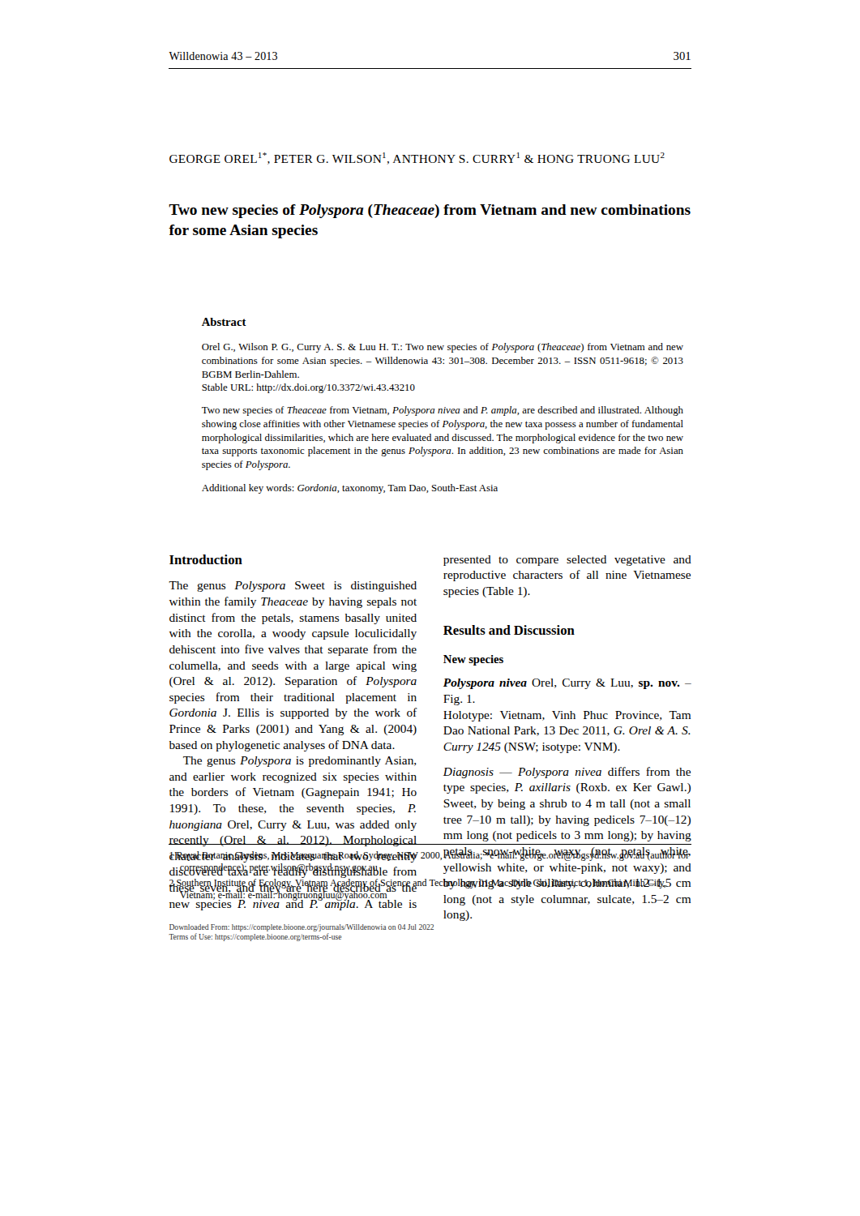Willdenowia 43 – 2013 301
GEORGE OREL1*, PETER G. WILSON1, ANTHONY S. CURRY1 & HONG TRUONG LUU2
Two new species of Polyspora (Theaceae) from Vietnam and new combinations for some Asian species
Abstract
Orel G., Wilson P. G., Curry A. S. & Luu H. T.: Two new species of Polyspora (Theaceae) from Vietnam and new combinations for some Asian species. – Willdenowia 43: 301–308. December 2013. – ISSN 0511-9618; © 2013 BGBM Berlin-Dahlem.
Stable URL: http://dx.doi.org/10.3372/wi.43.43210
Two new species of Theaceae from Vietnam, Polyspora nivea and P. ampla, are described and illustrated. Although showing close affinities with other Vietnamese species of Polyspora, the new taxa possess a number of fundamental morphological dissimilarities, which are here evaluated and discussed. The morphological evidence for the two new taxa supports taxonomic placement in the genus Polyspora. In addition, 23 new combinations are made for Asian species of Polyspora.
Additional key words: Gordonia, taxonomy, Tam Dao, South-East Asia
Introduction
The genus Polyspora Sweet is distinguished within the family Theaceae by having sepals not distinct from the petals, stamens basally united with the corolla, a woody capsule loculicidally dehiscent into five valves that separate from the columella, and seeds with a large apical wing (Orel & al. 2012). Separation of Polyspora species from their traditional placement in Gordonia J. Ellis is supported by the work of Prince & Parks (2001) and Yang & al. (2004) based on phylogenetic analyses of DNA data.
The genus Polyspora is predominantly Asian, and earlier work recognized six species within the borders of Vietnam (Gagnepain 1941; Ho 1991). To these, the seventh species, P. huongiana Orel, Curry & Luu, was added only recently (Orel & al. 2012). Morphological character analysis indicates that two recently discovered taxa are readily distinguishable from these seven, and they are here described as the new species P. nivea and P. ampla. A table is presented to compare selected vegetative and reproductive characters of all nine Vietnamese species (Table 1).
Results and Discussion
New species
Polyspora nivea Orel, Curry & Luu, sp. nov. – Fig. 1.
Holotype: Vietnam, Vinh Phuc Province, Tam Dao National Park, 13 Dec 2011, G. Orel & A. S. Curry 1245 (NSW; isotype: VNM).
Diagnosis — Polyspora nivea differs from the type species, P. axillaris (Roxb. ex Ker Gawl.) Sweet, by being a shrub to 4 m tall (not a small tree 7–10 m tall); by having pedicels 7–10(–12) mm long (not pedicels to 3 mm long); by having petals snow-white, waxy (not petals white, yellowish white, or white-pink, not waxy); and by having a style solitary, columnar, 1.2–1.5 cm long (not a style columnar, sulcate, 1.5–2 cm long).
1 Royal Botanic Gardens, Mrs Macquaries Road, Sydney, NSW 2000, Australia; *e-mail: george.orel@rbgsyd.nsw.gov.au (author for correspondence); peter.wilson@rbgsyd.nsw.gov.au
2 Southern Institute of Ecology, Vietnam Academy of Science and Technology, 01 Mac Dinh Chi, District 1, Ho Chi Minh City, Vietnam; e-mail: e-mail: hongtruongluu@yahoo.com
Downloaded From: https://complete.bioone.org/journals/Willdenowia on 04 Jul 2022
Terms of Use: https://complete.bioone.org/terms-of-use